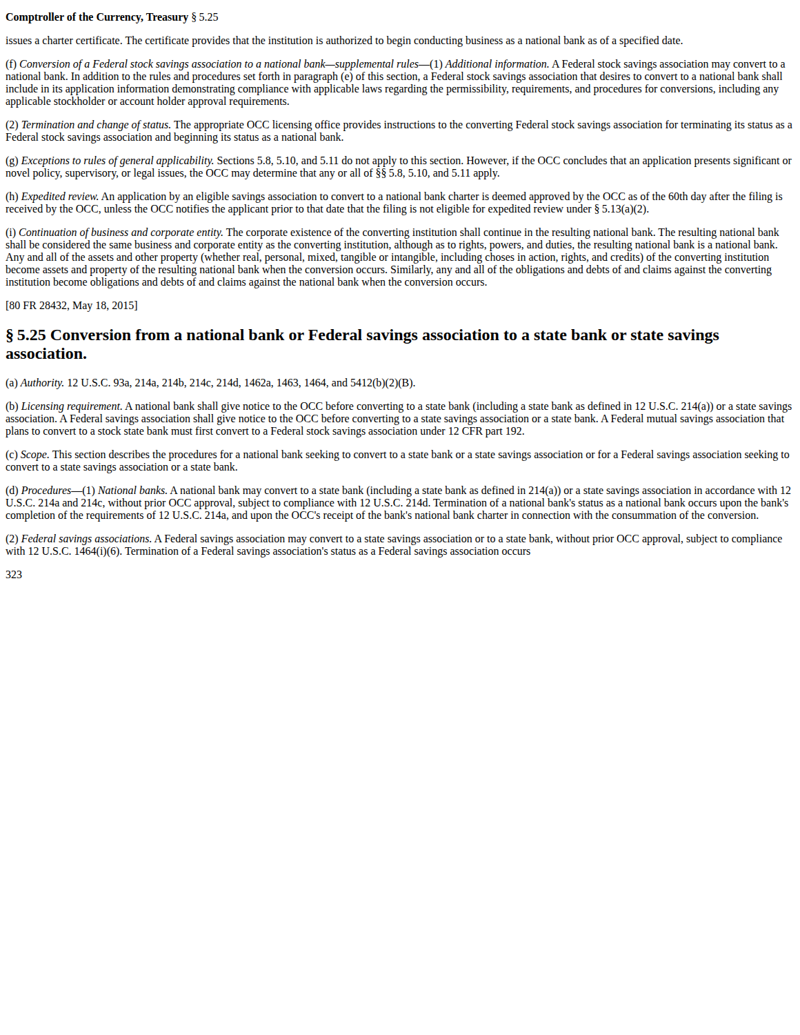Comptroller of the Currency, Treasury § 5.25
issues a charter certificate. The certificate provides that the institution is authorized to begin conducting business as a national bank as of a specified date.
(f) Conversion of a Federal stock savings association to a national bank—supplemental rules—(1) Additional information. A Federal stock savings association may convert to a national bank. In addition to the rules and procedures set forth in paragraph (e) of this section, a Federal stock savings association that desires to convert to a national bank shall include in its application information demonstrating compliance with applicable laws regarding the permissibility, requirements, and procedures for conversions, including any applicable stockholder or account holder approval requirements.
(2) Termination and change of status. The appropriate OCC licensing office provides instructions to the converting Federal stock savings association for terminating its status as a Federal stock savings association and beginning its status as a national bank.
(g) Exceptions to rules of general applicability. Sections 5.8, 5.10, and 5.11 do not apply to this section. However, if the OCC concludes that an application presents significant or novel policy, supervisory, or legal issues, the OCC may determine that any or all of §§ 5.8, 5.10, and 5.11 apply.
(h) Expedited review. An application by an eligible savings association to convert to a national bank charter is deemed approved by the OCC as of the 60th day after the filing is received by the OCC, unless the OCC notifies the applicant prior to that date that the filing is not eligible for expedited review under § 5.13(a)(2).
(i) Continuation of business and corporate entity. The corporate existence of the converting institution shall continue in the resulting national bank. The resulting national bank shall be considered the same business and corporate entity as the converting institution, although as to rights, powers, and duties, the resulting national bank is a national bank. Any and all of the assets and other property (whether real, personal, mixed, tangible or intangible, including choses in action, rights, and credits) of the converting institution become assets and property of the resulting national bank when the conversion occurs. Similarly, any and all of the obligations and debts of and claims against the converting institution become obligations and debts of and claims against the national bank when the conversion occurs.
[80 FR 28432, May 18, 2015]
§ 5.25 Conversion from a national bank or Federal savings association to a state bank or state savings association.
(a) Authority. 12 U.S.C. 93a, 214a, 214b, 214c, 214d, 1462a, 1463, 1464, and 5412(b)(2)(B).
(b) Licensing requirement. A national bank shall give notice to the OCC before converting to a state bank (including a state bank as defined in 12 U.S.C. 214(a)) or a state savings association. A Federal savings association shall give notice to the OCC before converting to a state savings association or a state bank. A Federal mutual savings association that plans to convert to a stock state bank must first convert to a Federal stock savings association under 12 CFR part 192.
(c) Scope. This section describes the procedures for a national bank seeking to convert to a state bank or a state savings association or for a Federal savings association seeking to convert to a state savings association or a state bank.
(d) Procedures—(1) National banks. A national bank may convert to a state bank (including a state bank as defined in 214(a)) or a state savings association in accordance with 12 U.S.C. 214a and 214c, without prior OCC approval, subject to compliance with 12 U.S.C. 214d. Termination of a national bank's status as a national bank occurs upon the bank's completion of the requirements of 12 U.S.C. 214a, and upon the OCC's receipt of the bank's national bank charter in connection with the consummation of the conversion.
(2) Federal savings associations. A Federal savings association may convert to a state savings association or to a state bank, without prior OCC approval, subject to compliance with 12 U.S.C. 1464(i)(6). Termination of a Federal savings association's status as a Federal savings association occurs
323